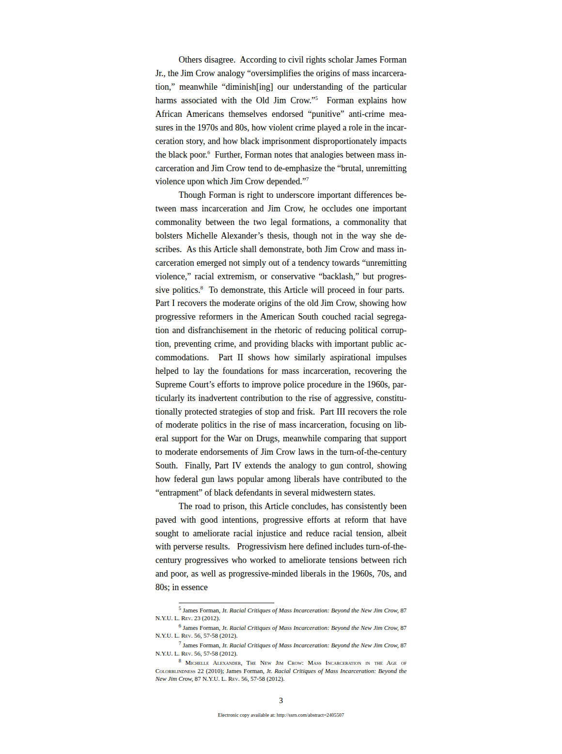Others disagree. According to civil rights scholar James Forman Jr., the Jim Crow analogy “oversimplifies the origins of mass incarceration,” meanwhile “diminish[ing] our understanding of the particular harms associated with the Old Jim Crow.”5 Forman explains how African Americans themselves endorsed “punitive” anti-crime measures in the 1970s and 80s, how violent crime played a role in the incarceration story, and how black imprisonment disproportionately impacts the black poor.6 Further, Forman notes that analogies between mass incarceration and Jim Crow tend to de-emphasize the “brutal, unremitting violence upon which Jim Crow depended.”7
Though Forman is right to underscore important differences between mass incarceration and Jim Crow, he occludes one important commonality between the two legal formations, a commonality that bolsters Michelle Alexander’s thesis, though not in the way she describes. As this Article shall demonstrate, both Jim Crow and mass incarceration emerged not simply out of a tendency towards “unremitting violence,” racial extremism, or conservative “backlash,” but progressive politics.8 To demonstrate, this Article will proceed in four parts. Part I recovers the moderate origins of the old Jim Crow, showing how progressive reformers in the American South couched racial segregation and disfranchisement in the rhetoric of reducing political corruption, preventing crime, and providing blacks with important public accommodations. Part II shows how similarly aspirational impulses helped to lay the foundations for mass incarceration, recovering the Supreme Court’s efforts to improve police procedure in the 1960s, particularly its inadvertent contribution to the rise of aggressive, constitutionally protected strategies of stop and frisk. Part III recovers the role of moderate politics in the rise of mass incarceration, focusing on liberal support for the War on Drugs, meanwhile comparing that support to moderate endorsements of Jim Crow laws in the turn-of-the-century South. Finally, Part IV extends the analogy to gun control, showing how federal gun laws popular among liberals have contributed to the “entrapment” of black defendants in several midwestern states.
The road to prison, this Article concludes, has consistently been paved with good intentions, progressive efforts at reform that have sought to ameliorate racial injustice and reduce racial tension, albeit with perverse results. Progressivism here defined includes turn-of-the-century progressives who worked to ameliorate tensions between rich and poor, as well as progressive-minded liberals in the 1960s, 70s, and 80s; in essence
5 James Forman, Jr. Racial Critiques of Mass Incarceration: Beyond the New Jim Crow, 87 N.Y.U. L. Rev. 23 (2012).
6 James Forman, Jr. Racial Critiques of Mass Incarceration: Beyond the New Jim Crow, 87 N.Y.U. L. Rev. 56, 57-58 (2012).
7 James Forman, Jr. Racial Critiques of Mass Incarceration: Beyond the New Jim Crow, 87 N.Y.U. L. Rev. 56, 57-58 (2012).
8 Michelle Alexander, The New Jim Crow: Mass Incarceration in the Age of Colorblindness 22 (2010); James Forman, Jr. Racial Critiques of Mass Incarceration: Beyond the New Jim Crow, 87 N.Y.U. L. Rev. 56, 57-58 (2012).
3
Electronic copy available at: http://ssrn.com/abstract=2405507